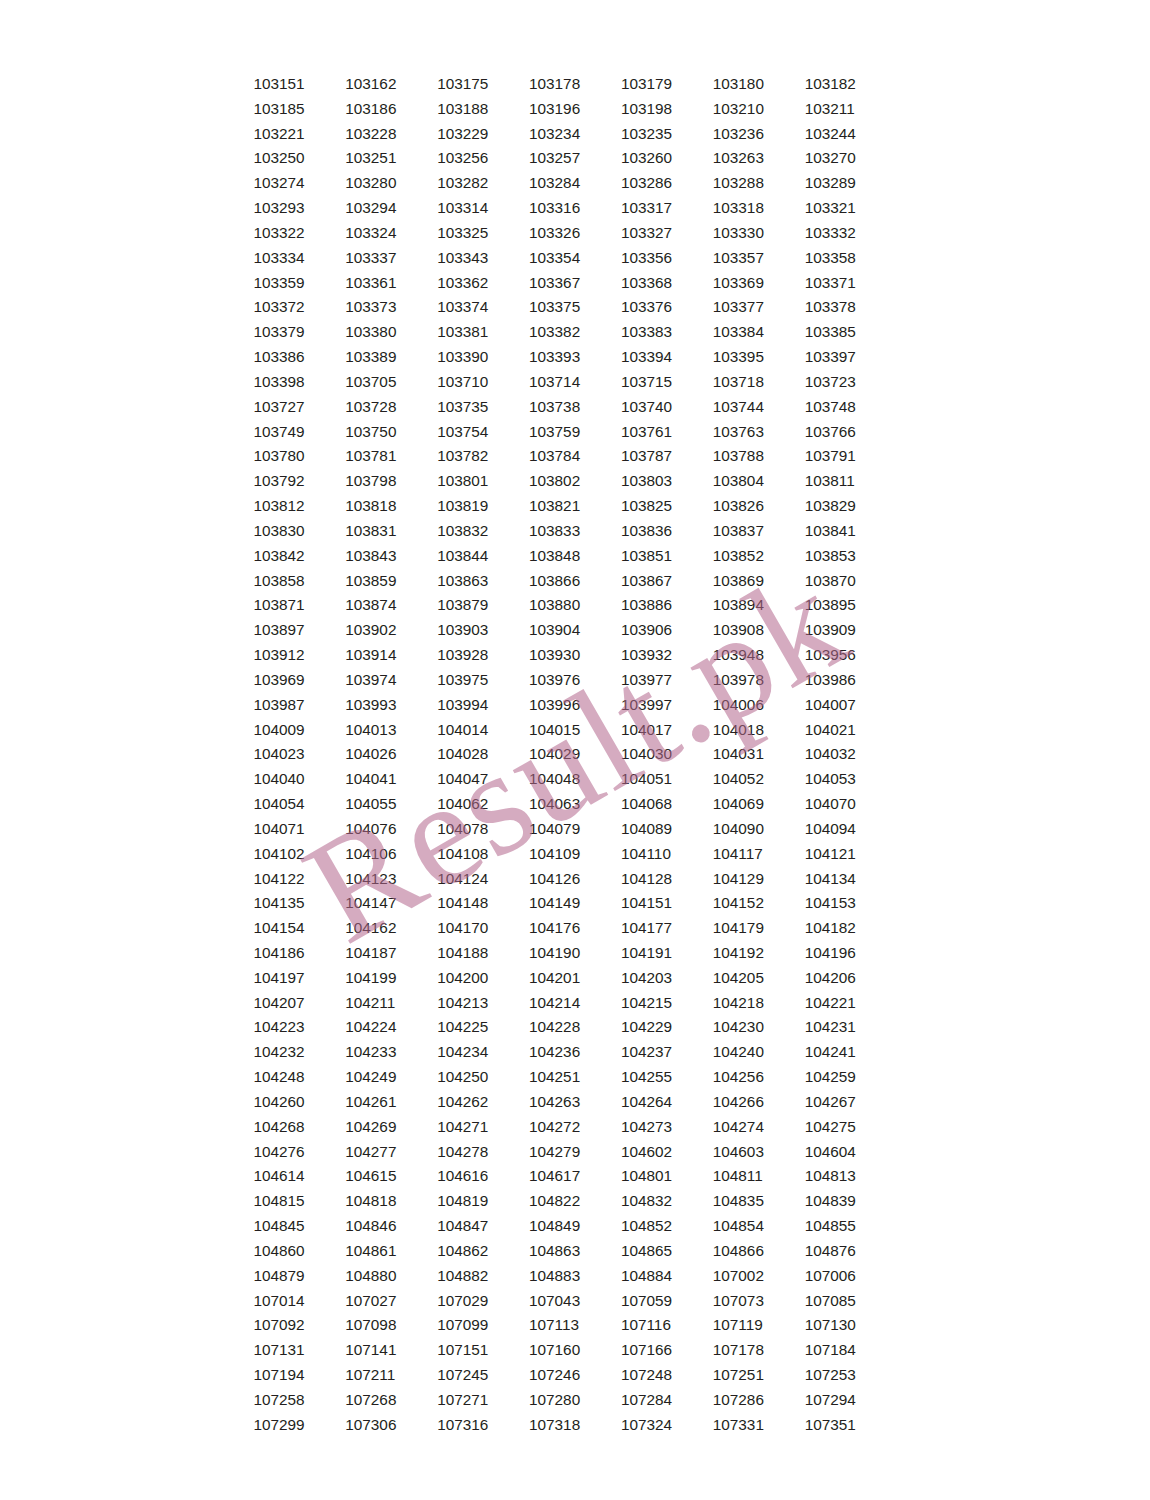Result.pk
| 103151 | 103162 | 103175 | 103178 | 103179 | 103180 | 103182 |
| 103185 | 103186 | 103188 | 103196 | 103198 | 103210 | 103211 |
| 103221 | 103228 | 103229 | 103234 | 103235 | 103236 | 103244 |
| 103250 | 103251 | 103256 | 103257 | 103260 | 103263 | 103270 |
| 103274 | 103280 | 103282 | 103284 | 103286 | 103288 | 103289 |
| 103293 | 103294 | 103314 | 103316 | 103317 | 103318 | 103321 |
| 103322 | 103324 | 103325 | 103326 | 103327 | 103330 | 103332 |
| 103334 | 103337 | 103343 | 103354 | 103356 | 103357 | 103358 |
| 103359 | 103361 | 103362 | 103367 | 103368 | 103369 | 103371 |
| 103372 | 103373 | 103374 | 103375 | 103376 | 103377 | 103378 |
| 103379 | 103380 | 103381 | 103382 | 103383 | 103384 | 103385 |
| 103386 | 103389 | 103390 | 103393 | 103394 | 103395 | 103397 |
| 103398 | 103705 | 103710 | 103714 | 103715 | 103718 | 103723 |
| 103727 | 103728 | 103735 | 103738 | 103740 | 103744 | 103748 |
| 103749 | 103750 | 103754 | 103759 | 103761 | 103763 | 103766 |
| 103780 | 103781 | 103782 | 103784 | 103787 | 103788 | 103791 |
| 103792 | 103798 | 103801 | 103802 | 103803 | 103804 | 103811 |
| 103812 | 103818 | 103819 | 103821 | 103825 | 103826 | 103829 |
| 103830 | 103831 | 103832 | 103833 | 103836 | 103837 | 103841 |
| 103842 | 103843 | 103844 | 103848 | 103851 | 103852 | 103853 |
| 103858 | 103859 | 103863 | 103866 | 103867 | 103869 | 103870 |
| 103871 | 103874 | 103879 | 103880 | 103886 | 103894 | 103895 |
| 103897 | 103902 | 103903 | 103904 | 103906 | 103908 | 103909 |
| 103912 | 103914 | 103928 | 103930 | 103932 | 103948 | 103956 |
| 103969 | 103974 | 103975 | 103976 | 103977 | 103978 | 103986 |
| 103987 | 103993 | 103994 | 103996 | 103997 | 104006 | 104007 |
| 104009 | 104013 | 104014 | 104015 | 104017 | 104018 | 104021 |
| 104023 | 104026 | 104028 | 104029 | 104030 | 104031 | 104032 |
| 104040 | 104041 | 104047 | 104048 | 104051 | 104052 | 104053 |
| 104054 | 104055 | 104062 | 104063 | 104068 | 104069 | 104070 |
| 104071 | 104076 | 104078 | 104079 | 104089 | 104090 | 104094 |
| 104102 | 104106 | 104108 | 104109 | 104110 | 104117 | 104121 |
| 104122 | 104123 | 104124 | 104126 | 104128 | 104129 | 104134 |
| 104135 | 104147 | 104148 | 104149 | 104151 | 104152 | 104153 |
| 104154 | 104162 | 104170 | 104176 | 104177 | 104179 | 104182 |
| 104186 | 104187 | 104188 | 104190 | 104191 | 104192 | 104196 |
| 104197 | 104199 | 104200 | 104201 | 104203 | 104205 | 104206 |
| 104207 | 104211 | 104213 | 104214 | 104215 | 104218 | 104221 |
| 104223 | 104224 | 104225 | 104228 | 104229 | 104230 | 104231 |
| 104232 | 104233 | 104234 | 104236 | 104237 | 104240 | 104241 |
| 104248 | 104249 | 104250 | 104251 | 104255 | 104256 | 104259 |
| 104260 | 104261 | 104262 | 104263 | 104264 | 104266 | 104267 |
| 104268 | 104269 | 104271 | 104272 | 104273 | 104274 | 104275 |
| 104276 | 104277 | 104278 | 104279 | 104602 | 104603 | 104604 |
| 104614 | 104615 | 104616 | 104617 | 104801 | 104811 | 104813 |
| 104815 | 104818 | 104819 | 104822 | 104832 | 104835 | 104839 |
| 104845 | 104846 | 104847 | 104849 | 104852 | 104854 | 104855 |
| 104860 | 104861 | 104862 | 104863 | 104865 | 104866 | 104876 |
| 104879 | 104880 | 104882 | 104883 | 104884 | 107002 | 107006 |
| 107014 | 107027 | 107029 | 107043 | 107059 | 107073 | 107085 |
| 107092 | 107098 | 107099 | 107113 | 107116 | 107119 | 107130 |
| 107131 | 107141 | 107151 | 107160 | 107166 | 107178 | 107184 |
| 107194 | 107211 | 107245 | 107246 | 107248 | 107251 | 107253 |
| 107258 | 107268 | 107271 | 107280 | 107284 | 107286 | 107294 |
| 107299 | 107306 | 107316 | 107318 | 107324 | 107331 | 107351 |